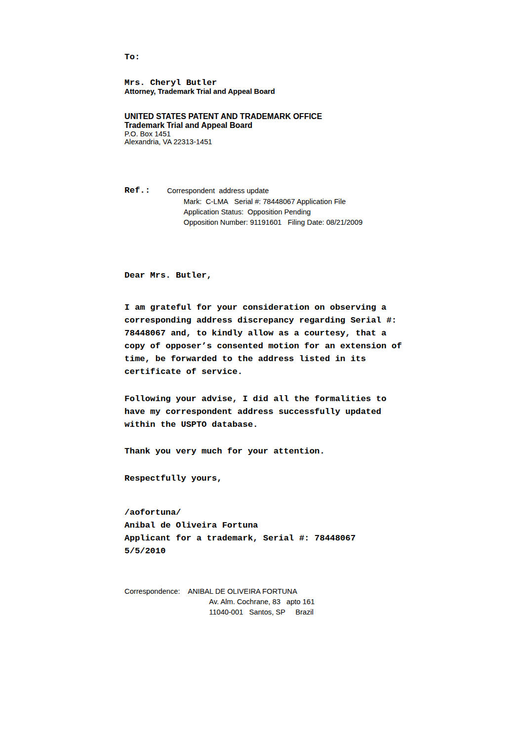To:
Mrs. Cheryl Butler
Attorney, Trademark Trial and Appeal Board
UNITED STATES PATENT AND TRADEMARK OFFICE
Trademark Trial and Appeal Board
P.O. Box 1451
Alexandria, VA 22313-1451
Ref.: Correspondent address update
Mark: C-LMA Serial #: 78448067 Application File
Application Status: Opposition Pending
Opposition Number: 91191601 Filing Date: 08/21/2009
Dear Mrs. Butler,
I am grateful for your consideration on observing a corresponding address discrepancy regarding Serial #: 78448067 and, to kindly allow as a courtesy, that a copy of opposer’s consented motion for an extension of time, be forwarded to the address listed in its certificate of service.
Following your advise, I did all the formalities to have my correspondent address successfully updated within the USPTO database.
Thank you very much for your attention.
Respectfully yours,
/aofortuna/
Anibal de Oliveira Fortuna
Applicant for a trademark, Serial #: 78448067
5/5/2010
Correspondence:
ANIBAL DE OLIVEIRA FORTUNA
Av. Alm. Cochrane, 83 apto 161
11040-001 Santos, SP Brazil